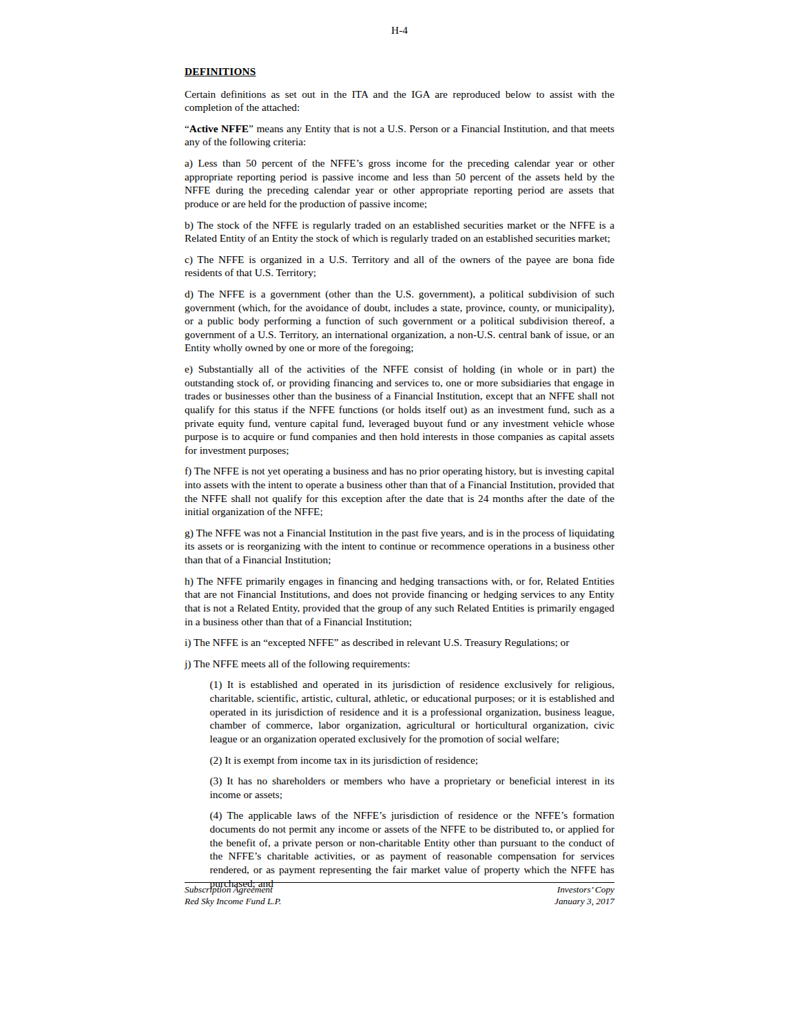H-4
DEFINITIONS
Certain definitions as set out in the ITA and the IGA are reproduced below to assist with the completion of the attached:
“Active NFFE” means any Entity that is not a U.S. Person or a Financial Institution, and that meets any of the following criteria:
a) Less than 50 percent of the NFFE’s gross income for the preceding calendar year or other appropriate reporting period is passive income and less than 50 percent of the assets held by the NFFE during the preceding calendar year or other appropriate reporting period are assets that produce or are held for the production of passive income;
b) The stock of the NFFE is regularly traded on an established securities market or the NFFE is a Related Entity of an Entity the stock of which is regularly traded on an established securities market;
c) The NFFE is organized in a U.S. Territory and all of the owners of the payee are bona fide residents of that U.S. Territory;
d) The NFFE is a government (other than the U.S. government), a political subdivision of such government (which, for the avoidance of doubt, includes a state, province, county, or municipality), or a public body performing a function of such government or a political subdivision thereof, a government of a U.S. Territory, an international organization, a non-U.S. central bank of issue, or an Entity wholly owned by one or more of the foregoing;
e) Substantially all of the activities of the NFFE consist of holding (in whole or in part) the outstanding stock of, or providing financing and services to, one or more subsidiaries that engage in trades or businesses other than the business of a Financial Institution, except that an NFFE shall not qualify for this status if the NFFE functions (or holds itself out) as an investment fund, such as a private equity fund, venture capital fund, leveraged buyout fund or any investment vehicle whose purpose is to acquire or fund companies and then hold interests in those companies as capital assets for investment purposes;
f) The NFFE is not yet operating a business and has no prior operating history, but is investing capital into assets with the intent to operate a business other than that of a Financial Institution, provided that the NFFE shall not qualify for this exception after the date that is 24 months after the date of the initial organization of the NFFE;
g) The NFFE was not a Financial Institution in the past five years, and is in the process of liquidating its assets or is reorganizing with the intent to continue or recommence operations in a business other than that of a Financial Institution;
h) The NFFE primarily engages in financing and hedging transactions with, or for, Related Entities that are not Financial Institutions, and does not provide financing or hedging services to any Entity that is not a Related Entity, provided that the group of any such Related Entities is primarily engaged in a business other than that of a Financial Institution;
i) The NFFE is an “excepted NFFE” as described in relevant U.S. Treasury Regulations; or
j) The NFFE meets all of the following requirements:
(1) It is established and operated in its jurisdiction of residence exclusively for religious, charitable, scientific, artistic, cultural, athletic, or educational purposes; or it is established and operated in its jurisdiction of residence and it is a professional organization, business league, chamber of commerce, labor organization, agricultural or horticultural organization, civic league or an organization operated exclusively for the promotion of social welfare;
(2) It is exempt from income tax in its jurisdiction of residence;
(3) It has no shareholders or members who have a proprietary or beneficial interest in its income or assets;
(4) The applicable laws of the NFFE’s jurisdiction of residence or the NFFE’s formation documents do not permit any income or assets of the NFFE to be distributed to, or applied for the benefit of, a private person or non-charitable Entity other than pursuant to the conduct of the NFFE’s charitable activities, or as payment of reasonable compensation for services rendered, or as payment representing the fair market value of property which the NFFE has purchased; and
| Subscription Agreement | Investors’ Copy |
| Red Sky Income Fund L.P. | January 3, 2017 |